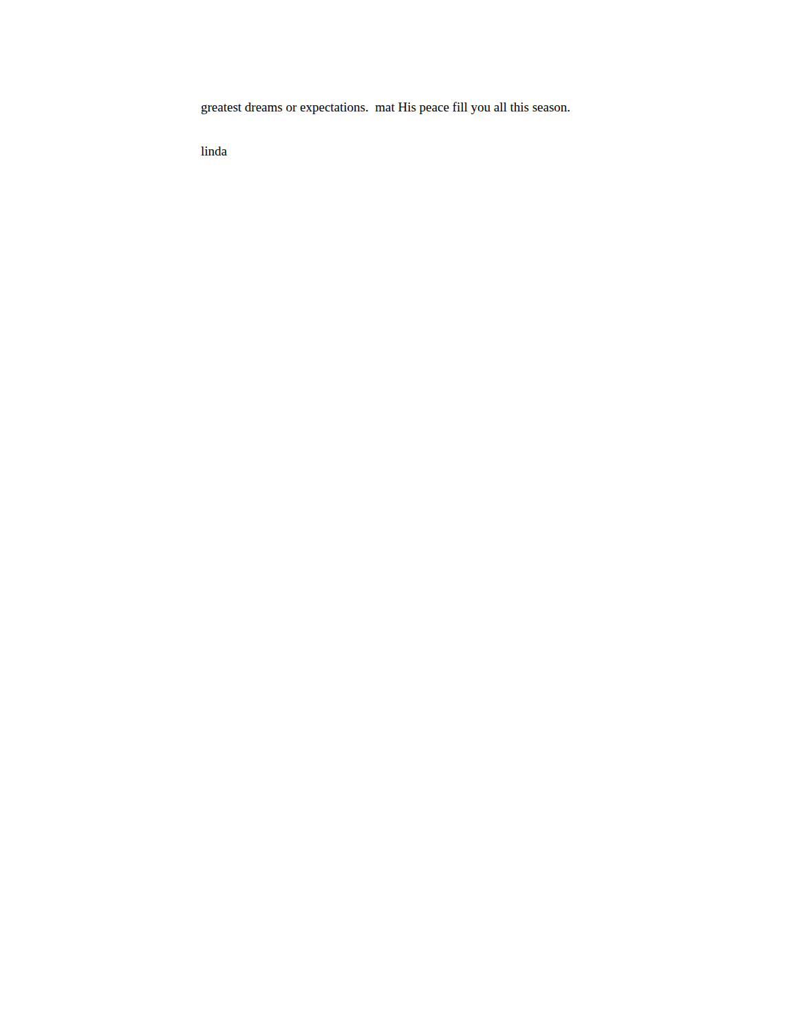greatest dreams or expectations. mat His peace fill you all this season.
linda